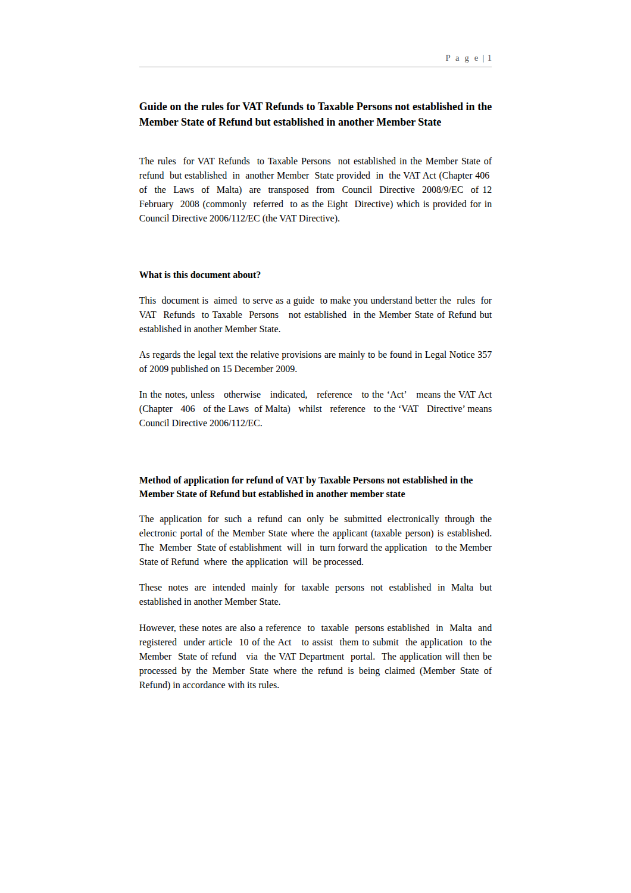P a g e | 1
Guide on the rules for VAT Refunds to Taxable Persons not established in the Member State of Refund but established in another Member State
The rules for VAT Refunds to Taxable Persons not established in the Member State of refund but established in another Member State provided in the VAT Act (Chapter 406 of the Laws of Malta) are transposed from Council Directive 2008/9/EC of 12 February 2008 (commonly referred to as the Eight Directive) which is provided for in Council Directive 2006/112/EC (the VAT Directive).
What is this document about?
This document is aimed to serve as a guide to make you understand better the rules for VAT Refunds to Taxable Persons not established in the Member State of Refund but established in another Member State.
As regards the legal text the relative provisions are mainly to be found in Legal Notice 357 of 2009 published on 15 December 2009.
In the notes, unless otherwise indicated, reference to the ‘Act’ means the VAT Act (Chapter 406 of the Laws of Malta) whilst reference to the ‘VAT Directive’ means Council Directive 2006/112/EC.
Method of application for refund of VAT by Taxable Persons not established in the Member State of Refund but established in another member state
The application for such a refund can only be submitted electronically through the electronic portal of the Member State where the applicant (taxable person) is established. The Member State of establishment will in turn forward the application to the Member State of Refund where the application will be processed.
These notes are intended mainly for taxable persons not established in Malta but established in another Member State.
However, these notes are also a reference to taxable persons established in Malta and registered under article 10 of the Act to assist them to submit the application to the Member State of refund via the VAT Department portal. The application will then be processed by the Member State where the refund is being claimed (Member State of Refund) in accordance with its rules.